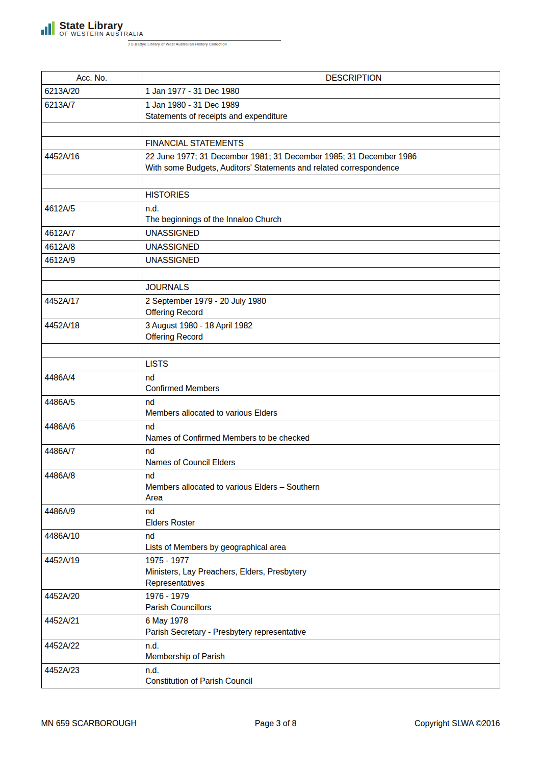State Library
of Western Australia
J S Battye Library of West Australian History Collection
| Acc. No. | DESCRIPTION |
| --- | --- |
| 6213A/20 | 1 Jan 1977 - 31 Dec 1980 |
| 6213A/7 | 1 Jan 1980 - 31 Dec 1989 Statements of receipts and expenditure |
| | FINANCIAL STATEMENTS |
| 4452A/16 | 22 June 1977; 31 December 1981; 31 December 1985; 31 December 1986 With some Budgets, Auditors' Statements and related correspondence |
| | HISTORIES |
| 4612A/5 | n.d. The beginnings of the Innaloo Church |
| 4612A/7 | UNASSIGNED |
| 4612A/8 | UNASSIGNED |
| 4612A/9 | UNASSIGNED |
| | JOURNALS |
| 4452A/17 | 2 September 1979 - 20 July 1980 Offering Record |
| 4452A/18 | 3 August 1980 - 18 April 1982 Offering Record |
| | LISTS |
| 4486A/4 | nd Confirmed Members |
| 4486A/5 | nd Members allocated to various Elders |
| 4486A/6 | nd Names of Confirmed Members to be checked |
| 4486A/7 | nd Names of Council Elders |
| 4486A/8 | nd Members allocated to various Elders – Southern Area |
| 4486A/9 | nd Elders Roster |
| 4486A/10 | nd Lists of Members by geographical area |
| 4452A/19 | 1975 - 1977 Ministers, Lay Preachers, Elders, Presbytery Representatives |
| 4452A/20 | 1976 - 1979 Parish Councillors |
| 4452A/21 | 6 May 1978 Parish Secretary - Presbytery representative |
| 4452A/22 | n.d. Membership of Parish |
| 4452A/23 | n.d. Constitution of Parish Council |
MN 659 SCARBOROUGH
Page 3 of 8
Copyright SLWA ©2016